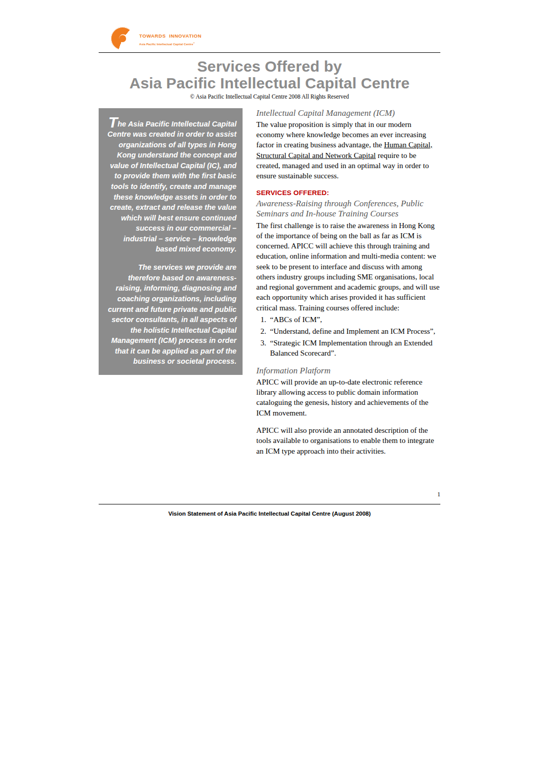TOWARDS INNOVATION
Asia Pacific Intellectual Capital Centre®
Services Offered by
Asia Pacific Intellectual Capital Centre
© Asia Pacific Intellectual Capital Centre 2008 All Rights Reserved
The Asia Pacific Intellectual Capital Centre was created in order to assist organizations of all types in Hong Kong understand the concept and value of Intellectual Capital (IC), and to provide them with the first basic tools to identify, create and manage these knowledge assets in order to create, extract and release the value which will best ensure continued success in our commercial – industrial – service – knowledge based mixed economy.
The services we provide are therefore based on awareness-raising, informing, diagnosing and coaching organizations, including current and future private and public sector consultants, in all aspects of the holistic Intellectual Capital Management (ICM) process in order that it can be applied as part of the business or societal process.
Intellectual Capital Management (ICM)
The value proposition is simply that in our modern economy where knowledge becomes an ever increasing factor in creating business advantage, the Human Capital, Structural Capital and Network Capital require to be created, managed and used in an optimal way in order to ensure sustainable success.
SERVICES OFFERED:
Awareness-Raising through Conferences, Public Seminars and In-house Training Courses
The first challenge is to raise the awareness in Hong Kong of the importance of being on the ball as far as ICM is concerned. APICC will achieve this through training and education, online information and multi-media content: we seek to be present to interface and discuss with among others industry groups including SME organisations, local and regional government and academic groups, and will use each opportunity which arises provided it has sufficient critical mass. Training courses offered include:
“ABCs of ICM”,
“Understand, define and Implement an ICM Process”,
“Strategic ICM Implementation through an Extended Balanced Scorecard”.
Information Platform
APICC will provide an up-to-date electronic reference library allowing access to public domain information cataloguing the genesis, history and achievements of the ICM movement.
APICC will also provide an annotated description of the tools available to organisations to enable them to integrate an ICM type approach into their activities.
1
Vision Statement of Asia Pacific Intellectual Capital Centre (August 2008)